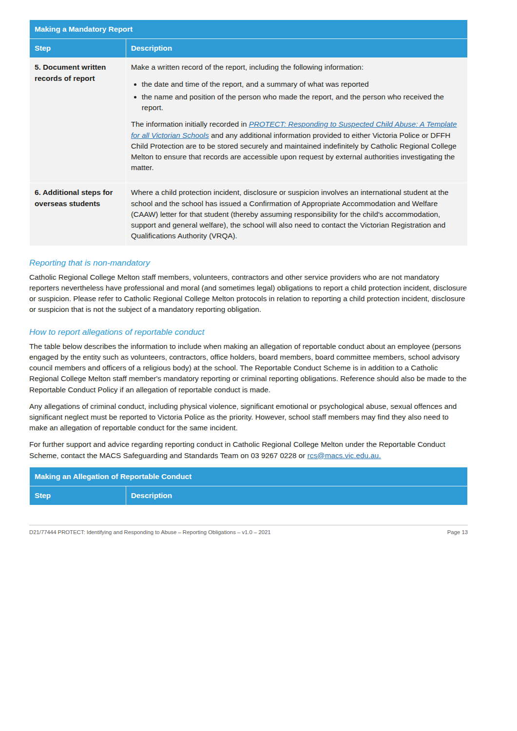| Making a Mandatory Report |
| --- |
| Step | Description |
| 5. Document written records of report | Make a written record of the report, including the following information: the date and time of the report, and a summary of what was reported the name and position of the person who made the report, and the person who received the report. The information initially recorded in PROTECT: Responding to Suspected Child Abuse: A Template for all Victorian Schools and any additional information provided to either Victoria Police or DFFH Child Protection are to be stored securely and maintained indefinitely by Catholic Regional College Melton to ensure that records are accessible upon request by external authorities investigating the matter. |
| 6. Additional steps for overseas students | Where a child protection incident, disclosure or suspicion involves an international student at the school and the school has issued a Confirmation of Appropriate Accommodation and Welfare (CAAW) letter for that student (thereby assuming responsibility for the child's accommodation, support and general welfare), the school will also need to contact the Victorian Registration and Qualifications Authority (VRQA). |
Reporting that is non-mandatory
Catholic Regional College Melton staff members, volunteers, contractors and other service providers who are not mandatory reporters nevertheless have professional and moral (and sometimes legal) obligations to report a child protection incident, disclosure or suspicion. Please refer to Catholic Regional College Melton protocols in relation to reporting a child protection incident, disclosure or suspicion that is not the subject of a mandatory reporting obligation.
How to report allegations of reportable conduct
The table below describes the information to include when making an allegation of reportable conduct about an employee (persons engaged by the entity such as volunteers, contractors, office holders, board members, board committee members, school advisory council members and officers of a religious body) at the school. The Reportable Conduct Scheme is in addition to a Catholic Regional College Melton staff member's mandatory reporting or criminal reporting obligations. Reference should also be made to the Reportable Conduct Policy if an allegation of reportable conduct is made.
Any allegations of criminal conduct, including physical violence, significant emotional or psychological abuse, sexual offences and significant neglect must be reported to Victoria Police as the priority. However, school staff members may find they also need to make an allegation of reportable conduct for the same incident.
For further support and advice regarding reporting conduct in Catholic Regional College Melton under the Reportable Conduct Scheme, contact the MACS Safeguarding and Standards Team on 03 9267 0228 or rcs@macs.vic.edu.au.
| Making an Allegation of Reportable Conduct |
| --- |
| Step | Description |
D21/77444 PROTECT: Identifying and Responding to Abuse – Reporting Obligations – v1.0 – 2021 Page 13